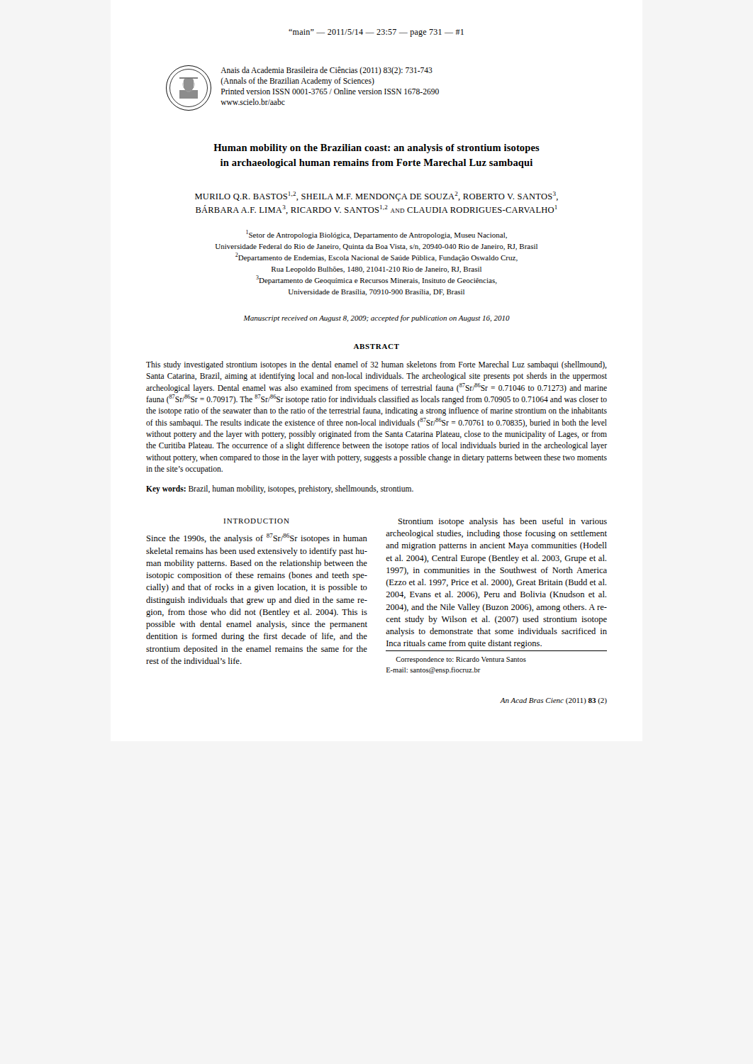“main” — 2011/5/14 — 23:57 — page 731 — #1
Anais da Academia Brasileira de Ciências (2011) 83(2): 731-743
(Annals of the Brazilian Academy of Sciences)
Printed version ISSN 0001-3765 / Online version ISSN 1678-2690
www.scielo.br/aabc
Human mobility on the Brazilian coast: an analysis of strontium isotopes
in archaeological human remains from Forte Marechal Luz sambaqui
MURILO Q.R. BASTOS1,2, SHEILA M.F. MENDONÇA DE SOUZA2, ROBERTO V. SANTOS3,
BÁRBARA A.F. LIMA3, RICARDO V. SANTOS1,2 and CLAUDIA RODRIGUES-CARVALHO1
1Setor de Antropologia Biológica, Departamento de Antropologia, Museu Nacional,
Universidade Federal do Rio de Janeiro, Quinta da Boa Vista, s/n, 20940-040 Rio de Janeiro, RJ, Brasil
2Departamento de Endemias, Escola Nacional de Saúde Pública, Fundação Oswaldo Cruz,
Rua Leopoldo Bulhões, 1480, 21041-210 Rio de Janeiro, RJ, Brasil
3Departamento de Geoquímica e Recursos Minerais, Insituto de Geociências,
Universidade de Brasília, 70910-900 Brasília, DF, Brasil
Manuscript received on August 8, 2009; accepted for publication on August 16, 2010
ABSTRACT
This study investigated strontium isotopes in the dental enamel of 32 human skeletons from Forte Marechal Luz sambaqui (shellmound), Santa Catarina, Brazil, aiming at identifying local and non-local individuals. The archeological site presents pot sherds in the uppermost archeological layers. Dental enamel was also examined from specimens of terrestrial fauna (87Sr/86Sr = 0.71046 to 0.71273) and marine fauna (87Sr/86Sr = 0.70917). The 87Sr/86Sr isotope ratio for individuals classified as locals ranged from 0.70905 to 0.71064 and was closer to the isotope ratio of the seawater than to the ratio of the terrestrial fauna, indicating a strong influence of marine strontium on the inhabitants of this sambaqui. The results indicate the existence of three non-local individuals (87Sr/86Sr = 0.70761 to 0.70835), buried in both the level without pottery and the layer with pottery, possibly originated from the Santa Catarina Plateau, close to the municipality of Lages, or from the Curitiba Plateau. The occurrence of a slight difference between the isotope ratios of local individuals buried in the archeological layer without pottery, when compared to those in the layer with pottery, suggests a possible change in dietary patterns between these two moments in the site’s occupation.
Key words: Brazil, human mobility, isotopes, prehistory, shellmounds, strontium.
INTRODUCTION
Since the 1990s, the analysis of 87Sr/86Sr isotopes in human skeletal remains has been used extensively to identify past human mobility patterns. Based on the relationship between the isotopic composition of these remains (bones and teeth specially) and that of rocks in a given location, it is possible to distinguish individuals that grew up and died in the same region, from those who did not (Bentley et al. 2004). This is possible with dental enamel analysis, since the permanent dentition is formed during the first decade of life, and the strontium deposited in the enamel remains the same for the rest of the individual’s life.
Strontium isotope analysis has been useful in various archeological studies, including those focusing on settlement and migration patterns in ancient Maya communities (Hodell et al. 2004), Central Europe (Bentley et al. 2003, Grupe et al. 1997), in communities in the Southwest of North America (Ezzo et al. 1997, Price et al. 2000), Great Britain (Budd et al. 2004, Evans et al. 2006), Peru and Bolivia (Knudson et al. 2004), and the Nile Valley (Buzon 2006), among others. A recent study by Wilson et al. (2007) used strontium isotope analysis to demonstrate that some individuals sacrificed in Inca rituals came from quite distant regions.
Correspondence to: Ricardo Ventura Santos
E-mail: santos@ensp.fiocruz.br
An Acad Bras Cienc (2011) 83 (2)